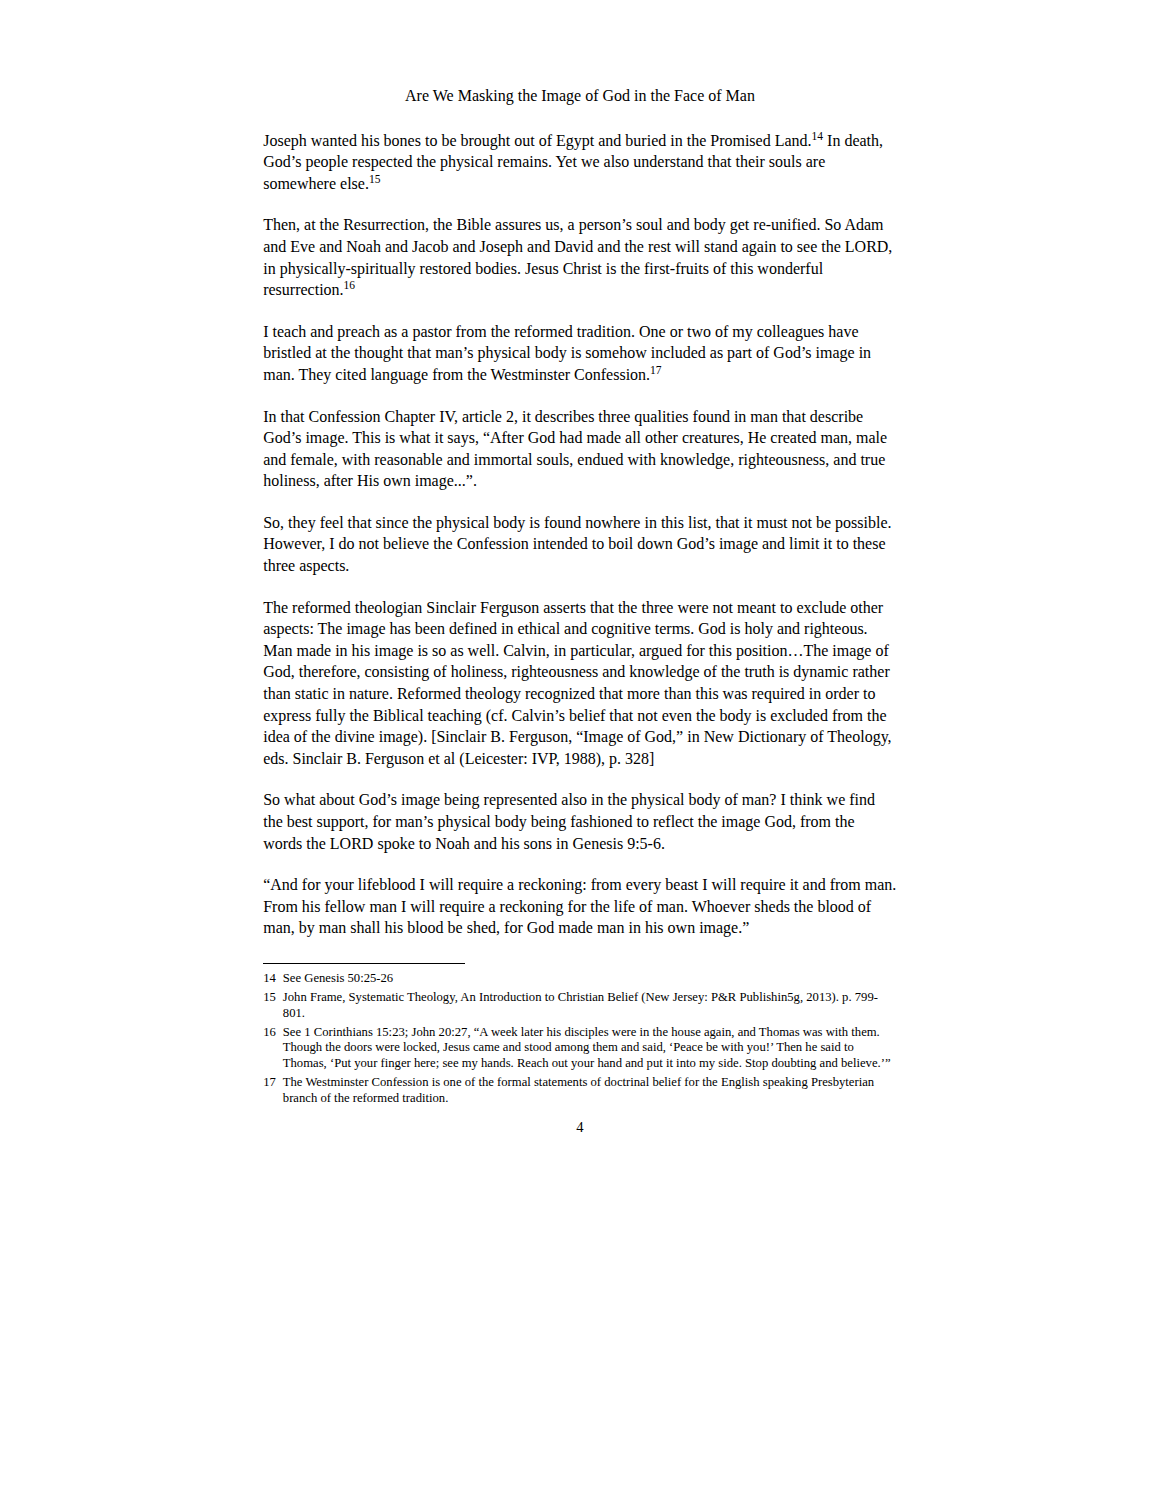Are We Masking the Image of God in the Face of Man
Joseph wanted his bones to be brought out of Egypt and buried in the Promised Land.14 In death, God’s people respected the physical remains. Yet we also understand that their souls are somewhere else.15
Then, at the Resurrection, the Bible assures us, a person’s soul and body get re-unified. So Adam and Eve and Noah and Jacob and Joseph and David and the rest will stand again to see the LORD, in physically-spiritually restored bodies. Jesus Christ is the first-fruits of this wonderful resurrection.16
I teach and preach as a pastor from the reformed tradition. One or two of my colleagues have bristled at the thought that man’s physical body is somehow included as part of God’s image in man. They cited language from the Westminster Confession.17
In that Confession Chapter IV, article 2, it describes three qualities found in man that describe God’s image. This is what it says, “After God had made all other creatures, He created man, male and female, with reasonable and immortal souls, endued with knowledge, righteousness, and true holiness, after His own image...”.
So, they feel that since the physical body is found nowhere in this list, that it must not be possible. However, I do not believe the Confession intended to boil down God’s image and limit it to these three aspects.
The reformed theologian Sinclair Ferguson asserts that the three were not meant to exclude other aspects: The image has been defined in ethical and cognitive terms. God is holy and righteous. Man made in his image is so as well. Calvin, in particular, argued for this position…The image of God, therefore, consisting of holiness, righteousness and knowledge of the truth is dynamic rather than static in nature. Reformed theology recognized that more than this was required in order to express fully the Biblical teaching (cf. Calvin’s belief that not even the body is excluded from the idea of the divine image). [Sinclair B. Ferguson, “Image of God,” in New Dictionary of Theology, eds. Sinclair B. Ferguson et al (Leicester: IVP, 1988), p. 328]
So what about God’s image being represented also in the physical body of man? I think we find the best support, for man’s physical body being fashioned to reflect the image God, from the words the LORD spoke to Noah and his sons in Genesis 9:5-6.
“And for your lifeblood I will require a reckoning: from every beast I will require it and from man. From his fellow man I will require a reckoning for the life of man. Whoever sheds the blood of man, by man shall his blood be shed, for God made man in his own image.”
14 See Genesis 50:25-26
15 John Frame, Systematic Theology, An Introduction to Christian Belief (New Jersey: P&R Publishin5g, 2013). p. 799-801.
16 See 1 Corinthians 15:23; John 20:27, “A week later his disciples were in the house again, and Thomas was with them. Though the doors were locked, Jesus came and stood among them and said, ‘Peace be with you!’ Then he said to Thomas, ‘Put your finger here; see my hands. Reach out your hand and put it into my side. Stop doubting and believe.’”
17 The Westminster Confession is one of the formal statements of doctrinal belief for the English speaking Presbyterian branch of the reformed tradition.
4